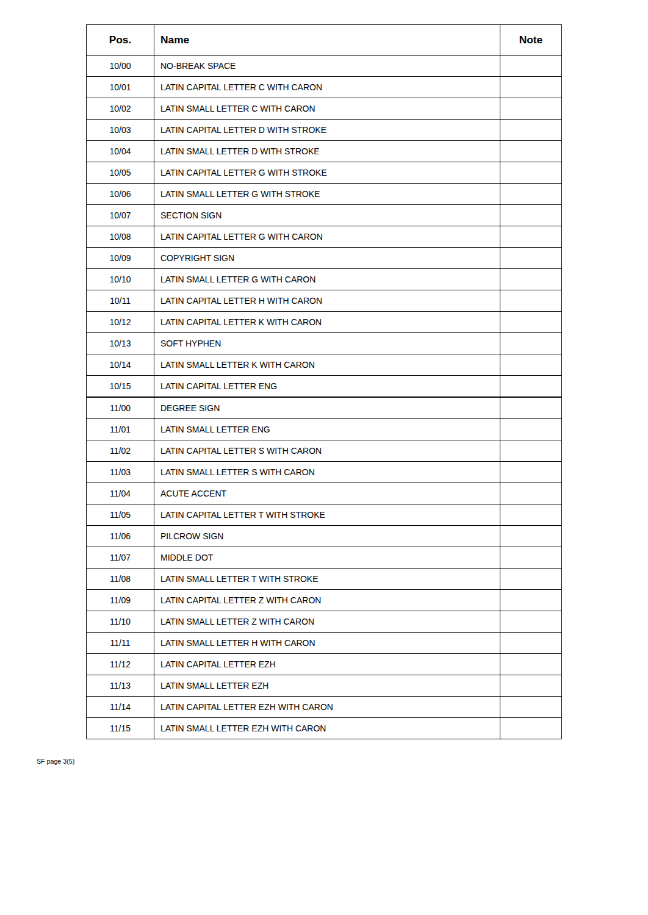| Pos. | Name | Note |
| --- | --- | --- |
| 10/00 | NO-BREAK SPACE | |
| 10/01 | LATIN CAPITAL LETTER C WITH CARON | |
| 10/02 | LATIN SMALL LETTER C WITH CARON | |
| 10/03 | LATIN CAPITAL LETTER D WITH STROKE | |
| 10/04 | LATIN SMALL LETTER D WITH STROKE | |
| 10/05 | LATIN CAPITAL LETTER G WITH STROKE | |
| 10/06 | LATIN SMALL LETTER G WITH STROKE | |
| 10/07 | SECTION SIGN | |
| 10/08 | LATIN CAPITAL LETTER G WITH CARON | |
| 10/09 | COPYRIGHT SIGN | |
| 10/10 | LATIN SMALL LETTER G WITH CARON | |
| 10/11 | LATIN CAPITAL LETTER H WITH CARON | |
| 10/12 | LATIN CAPITAL LETTER K WITH CARON | |
| 10/13 | SOFT HYPHEN | |
| 10/14 | LATIN SMALL LETTER K WITH CARON | |
| 10/15 | LATIN CAPITAL LETTER ENG | |
| 11/00 | DEGREE SIGN | |
| 11/01 | LATIN SMALL LETTER ENG | |
| 11/02 | LATIN CAPITAL LETTER S WITH CARON | |
| 11/03 | LATIN SMALL LETTER S WITH CARON | |
| 11/04 | ACUTE ACCENT | |
| 11/05 | LATIN CAPITAL LETTER T WITH STROKE | |
| 11/06 | PILCROW SIGN | |
| 11/07 | MIDDLE DOT | |
| 11/08 | LATIN SMALL LETTER T WITH STROKE | |
| 11/09 | LATIN CAPITAL LETTER Z WITH CARON | |
| 11/10 | LATIN SMALL LETTER Z WITH CARON | |
| 11/11 | LATIN SMALL LETTER H WITH CARON | |
| 11/12 | LATIN CAPITAL LETTER EZH | |
| 11/13 | LATIN SMALL LETTER EZH | |
| 11/14 | LATIN CAPITAL LETTER EZH WITH CARON | |
| 11/15 | LATIN SMALL LETTER EZH WITH CARON | |
SF page 3(5)